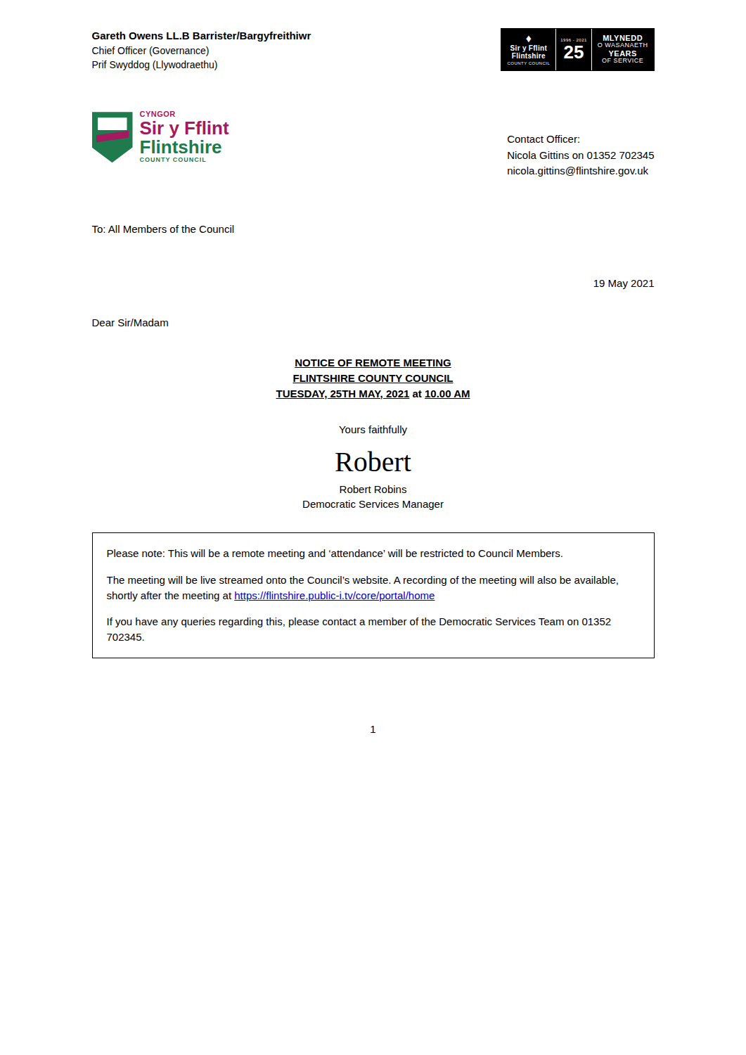Gareth Owens LL.B Barrister/Bargyfreithiwr
Chief Officer (Governance)
Prif Swyddog (Llywodraethu)
♦ Sir y Fflint Flintshire COUNTY COUNCIL
1996 - 2021 25
MLYNEDD O WASANAETH YEARS OF SERVICE
CYNGOR
Sir y Fflint
Flintshire
COUNTY COUNCIL
Contact Officer:
Nicola Gittins on 01352 702345
nicola.gittins@flintshire.gov.uk
To: All Members of the Council
19 May 2021
Dear Sir/Madam
NOTICE OF REMOTE MEETING
FLINTSHIRE COUNTY COUNCIL
TUESDAY, 25TH MAY, 2021 at 10.00 AM
Yours faithfully
Robert
Robert Robins
Democratic Services Manager
Please note: This will be a remote meeting and ‘attendance’ will be restricted to Council Members.
The meeting will be live streamed onto the Council’s website. A recording of the meeting will also be available, shortly after the meeting at https://flintshire.public-i.tv/core/portal/home
If you have any queries regarding this, please contact a member of the Democratic Services Team on 01352 702345.
1